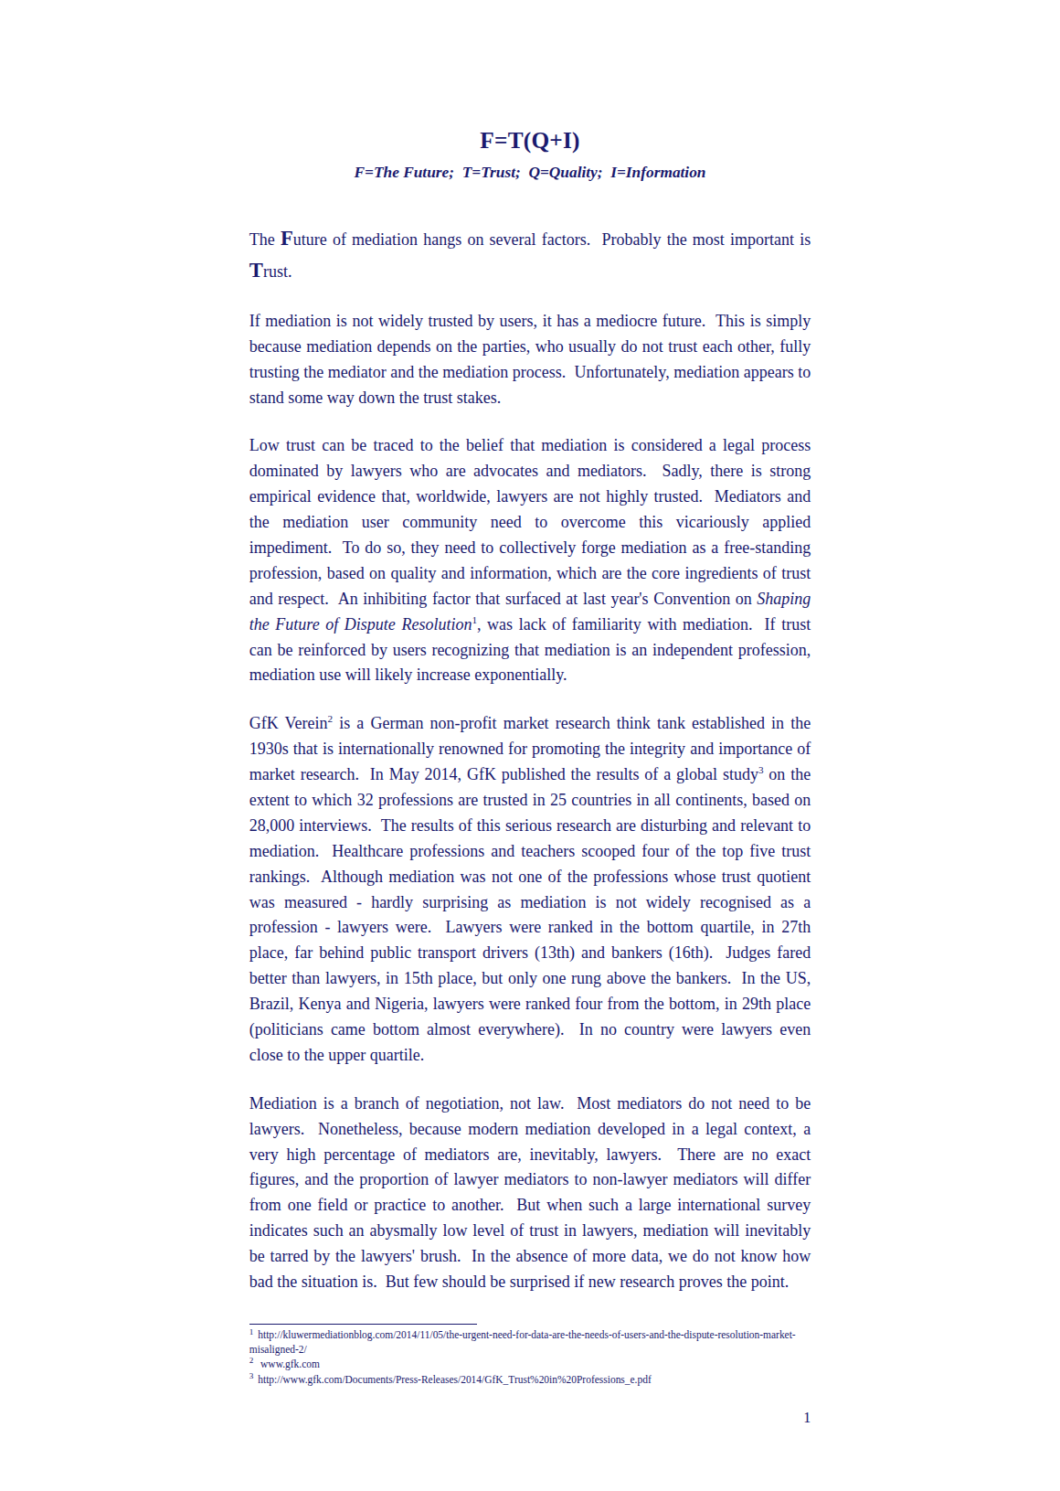F=T(Q+I)
F=The Future; T=Trust; Q=Quality; I=Information
The Future of mediation hangs on several factors. Probably the most important is Trust.
If mediation is not widely trusted by users, it has a mediocre future. This is simply because mediation depends on the parties, who usually do not trust each other, fully trusting the mediator and the mediation process. Unfortunately, mediation appears to stand some way down the trust stakes.
Low trust can be traced to the belief that mediation is considered a legal process dominated by lawyers who are advocates and mediators. Sadly, there is strong empirical evidence that, worldwide, lawyers are not highly trusted. Mediators and the mediation user community need to overcome this vicariously applied impediment. To do so, they need to collectively forge mediation as a free-standing profession, based on quality and information, which are the core ingredients of trust and respect. An inhibiting factor that surfaced at last year's Convention on Shaping the Future of Dispute Resolution1, was lack of familiarity with mediation. If trust can be reinforced by users recognizing that mediation is an independent profession, mediation use will likely increase exponentially.
GfK Verein2 is a German non-profit market research think tank established in the 1930s that is internationally renowned for promoting the integrity and importance of market research. In May 2014, GfK published the results of a global study3 on the extent to which 32 professions are trusted in 25 countries in all continents, based on 28,000 interviews. The results of this serious research are disturbing and relevant to mediation. Healthcare professions and teachers scooped four of the top five trust rankings. Although mediation was not one of the professions whose trust quotient was measured - hardly surprising as mediation is not widely recognised as a profession - lawyers were. Lawyers were ranked in the bottom quartile, in 27th place, far behind public transport drivers (13th) and bankers (16th). Judges fared better than lawyers, in 15th place, but only one rung above the bankers. In the US, Brazil, Kenya and Nigeria, lawyers were ranked four from the bottom, in 29th place (politicians came bottom almost everywhere). In no country were lawyers even close to the upper quartile.
Mediation is a branch of negotiation, not law. Most mediators do not need to be lawyers. Nonetheless, because modern mediation developed in a legal context, a very high percentage of mediators are, inevitably, lawyers. There are no exact figures, and the proportion of lawyer mediators to non-lawyer mediators will differ from one field or practice to another. But when such a large international survey indicates such an abysmally low level of trust in lawyers, mediation will inevitably be tarred by the lawyers' brush. In the absence of more data, we do not know how bad the situation is. But few should be surprised if new research proves the point.
1 http://kluwermediationblog.com/2014/11/05/the-urgent-need-for-data-are-the-needs-of-users-and-the-dispute-resolution-market-misaligned-2/
2 www.gfk.com
3 http://www.gfk.com/Documents/Press-Releases/2014/GfK_Trust%20in%20Professions_e.pdf
1